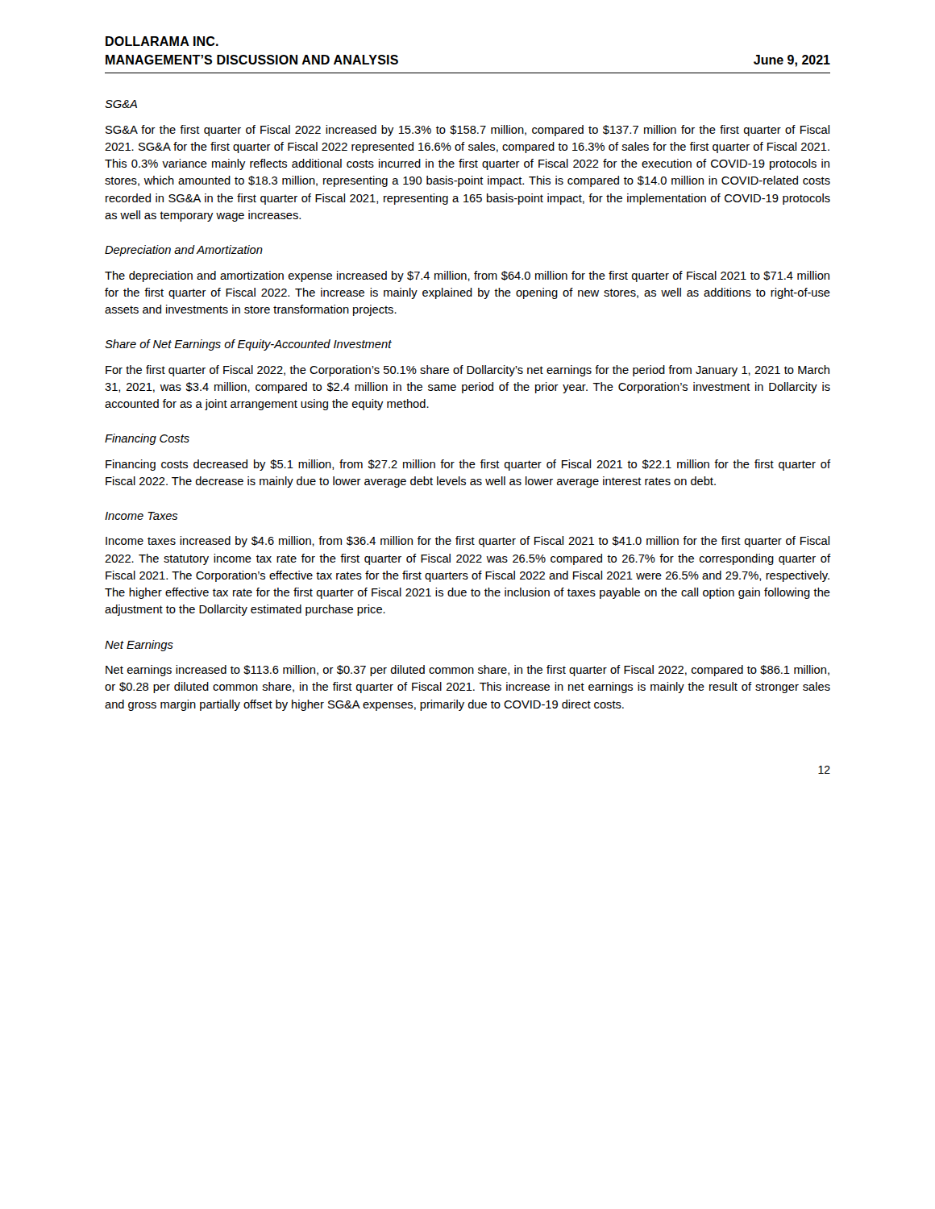DOLLARAMA INC.
MANAGEMENT’S DISCUSSION AND ANALYSIS
June 9, 2021
SG&A
SG&A for the first quarter of Fiscal 2022 increased by 15.3% to $158.7 million, compared to $137.7 million for the first quarter of Fiscal 2021. SG&A for the first quarter of Fiscal 2022 represented 16.6% of sales, compared to 16.3% of sales for the first quarter of Fiscal 2021. This 0.3% variance mainly reflects additional costs incurred in the first quarter of Fiscal 2022 for the execution of COVID-19 protocols in stores, which amounted to $18.3 million, representing a 190 basis-point impact. This is compared to $14.0 million in COVID-related costs recorded in SG&A in the first quarter of Fiscal 2021, representing a 165 basis-point impact, for the implementation of COVID-19 protocols as well as temporary wage increases.
Depreciation and Amortization
The depreciation and amortization expense increased by $7.4 million, from $64.0 million for the first quarter of Fiscal 2021 to $71.4 million for the first quarter of Fiscal 2022. The increase is mainly explained by the opening of new stores, as well as additions to right-of-use assets and investments in store transformation projects.
Share of Net Earnings of Equity-Accounted Investment
For the first quarter of Fiscal 2022, the Corporation’s 50.1% share of Dollarcity’s net earnings for the period from January 1, 2021 to March 31, 2021, was $3.4 million, compared to $2.4 million in the same period of the prior year. The Corporation’s investment in Dollarcity is accounted for as a joint arrangement using the equity method.
Financing Costs
Financing costs decreased by $5.1 million, from $27.2 million for the first quarter of Fiscal 2021 to $22.1 million for the first quarter of Fiscal 2022. The decrease is mainly due to lower average debt levels as well as lower average interest rates on debt.
Income Taxes
Income taxes increased by $4.6 million, from $36.4 million for the first quarter of Fiscal 2021 to $41.0 million for the first quarter of Fiscal 2022. The statutory income tax rate for the first quarter of Fiscal 2022 was 26.5% compared to 26.7% for the corresponding quarter of Fiscal 2021. The Corporation’s effective tax rates for the first quarters of Fiscal 2022 and Fiscal 2021 were 26.5% and 29.7%, respectively. The higher effective tax rate for the first quarter of Fiscal 2021 is due to the inclusion of taxes payable on the call option gain following the adjustment to the Dollarcity estimated purchase price.
Net Earnings
Net earnings increased to $113.6 million, or $0.37 per diluted common share, in the first quarter of Fiscal 2022, compared to $86.1 million, or $0.28 per diluted common share, in the first quarter of Fiscal 2021. This increase in net earnings is mainly the result of stronger sales and gross margin partially offset by higher SG&A expenses, primarily due to COVID-19 direct costs.
12